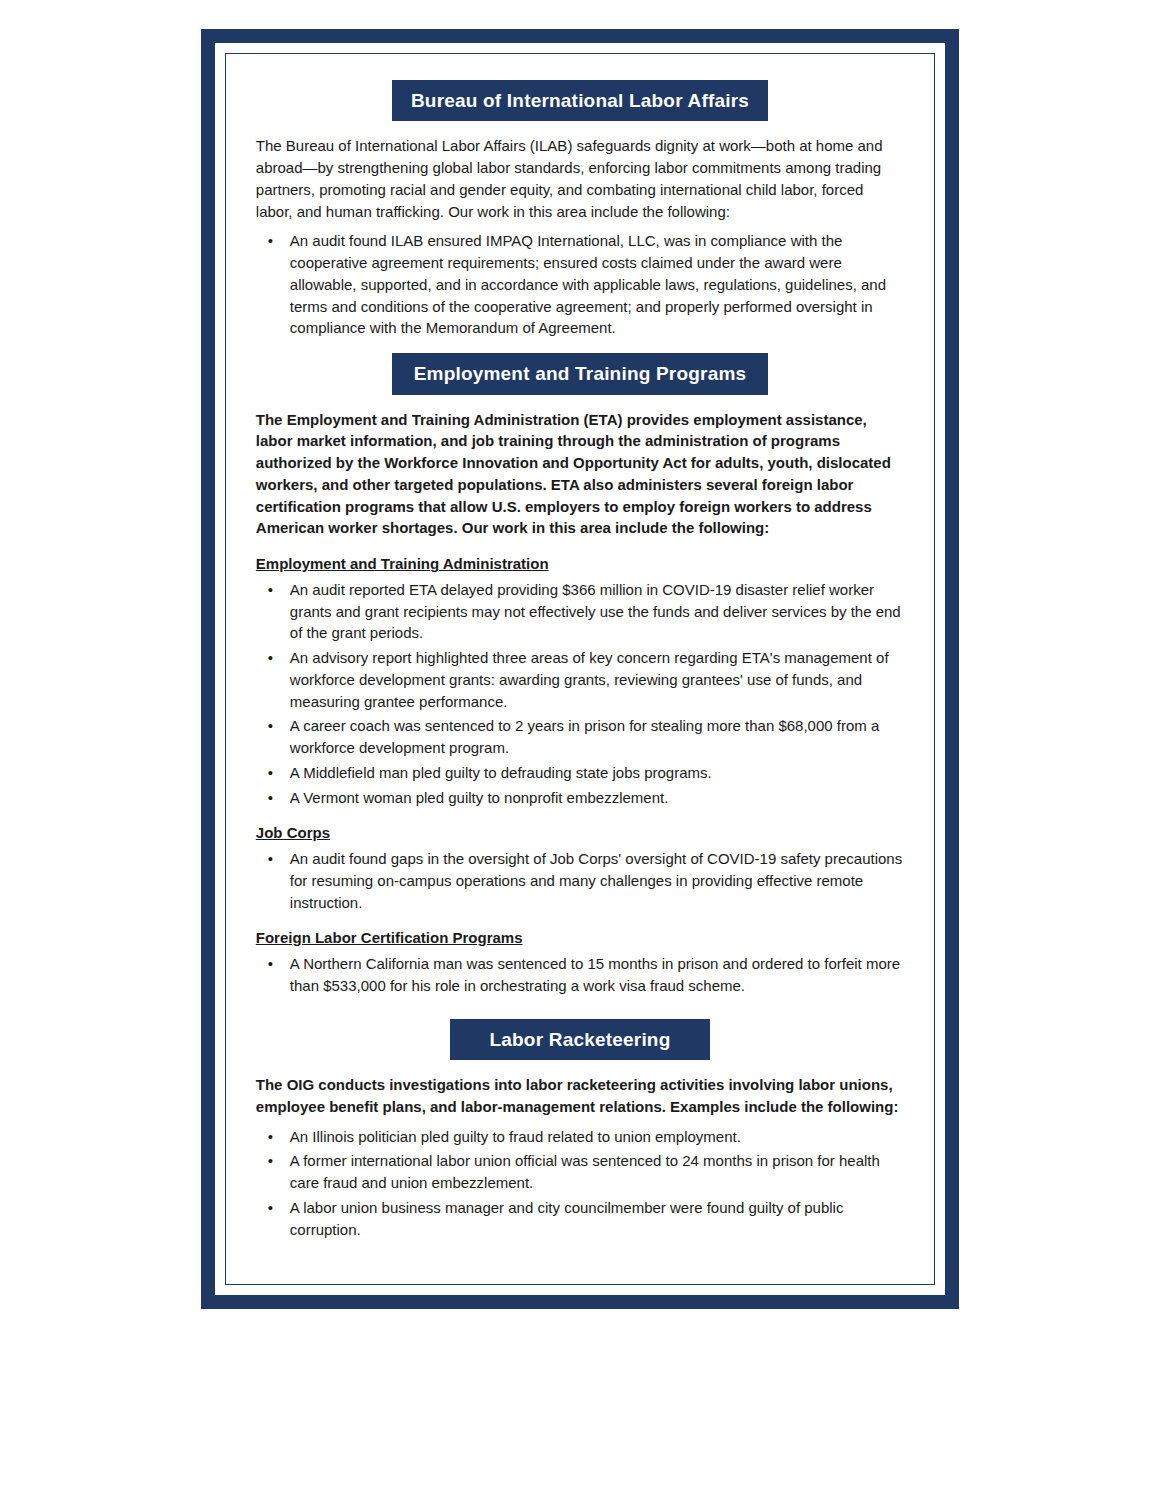Bureau of International Labor Affairs
The Bureau of International Labor Affairs (ILAB) safeguards dignity at work—both at home and abroad—by strengthening global labor standards, enforcing labor commitments among trading partners, promoting racial and gender equity, and combating international child labor, forced labor, and human trafficking. Our work in this area include the following:
An audit found ILAB ensured IMPAQ International, LLC, was in compliance with the cooperative agreement requirements; ensured costs claimed under the award were allowable, supported, and in accordance with applicable laws, regulations, guidelines, and terms and conditions of the cooperative agreement; and properly performed oversight in compliance with the Memorandum of Agreement.
Employment and Training Programs
The Employment and Training Administration (ETA) provides employment assistance, labor market information, and job training through the administration of programs authorized by the Workforce Innovation and Opportunity Act for adults, youth, dislocated workers, and other targeted populations. ETA also administers several foreign labor certification programs that allow U.S. employers to employ foreign workers to address American worker shortages. Our work in this area include the following:
Employment and Training Administration
An audit reported ETA delayed providing $366 million in COVID-19 disaster relief worker grants and grant recipients may not effectively use the funds and deliver services by the end of the grant periods.
An advisory report highlighted three areas of key concern regarding ETA's management of workforce development grants: awarding grants, reviewing grantees' use of funds, and measuring grantee performance.
A career coach was sentenced to 2 years in prison for stealing more than $68,000 from a workforce development program.
A Middlefield man pled guilty to defrauding state jobs programs.
A Vermont woman pled guilty to nonprofit embezzlement.
Job Corps
An audit found gaps in the oversight of Job Corps' oversight of COVID-19 safety precautions for resuming on-campus operations and many challenges in providing effective remote instruction.
Foreign Labor Certification Programs
A Northern California man was sentenced to 15 months in prison and ordered to forfeit more than $533,000 for his role in orchestrating a work visa fraud scheme.
Labor Racketeering
The OIG conducts investigations into labor racketeering activities involving labor unions, employee benefit plans, and labor-management relations. Examples include the following:
An Illinois politician pled guilty to fraud related to union employment.
A former international labor union official was sentenced to 24 months in prison for health care fraud and union embezzlement.
A labor union business manager and city councilmember were found guilty of public corruption.